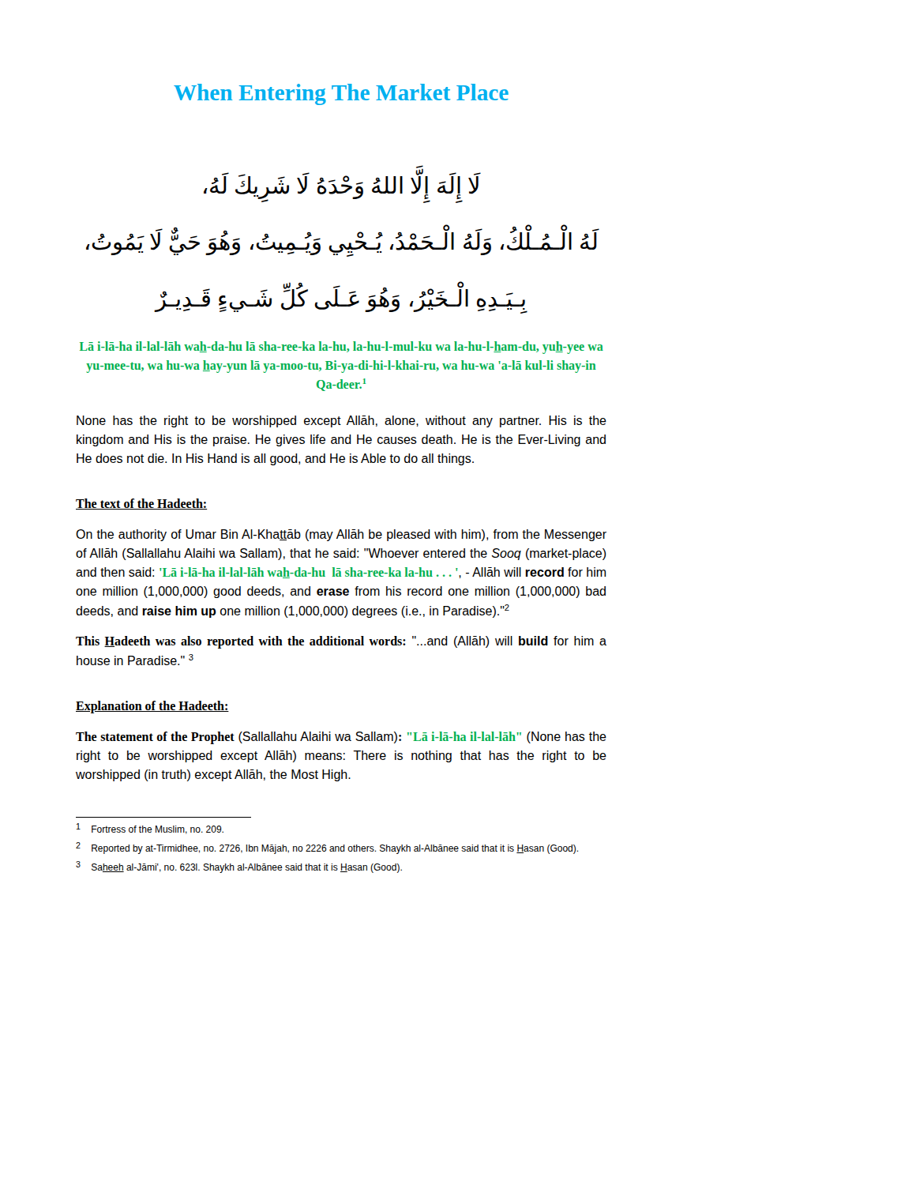When Entering The Market Place
لَا إِلَهَ إِلَّا اللهُ وَحْدَهُ لَا شَرِيكَ لَهُ،
لَهُ الْـمُـلْكُ، وَلَهُ الْـحَمْدُ، يُـحْيِي وَيُـمِيتُ، وَهُوَ حَيٌّ لَا يَمُوتُ،
بِـيَـدِهِ الْـخَيْرُ، وَهُوَ عَـلَى كُلِّ شَـيءٍ قَـدِيـرٌ
Lā i-lā-ha il-lal-lāh wah-da-hu lā sha-ree-ka la-hu, la-hu-l-mul-ku wa la-hu-l-ham-du, yuh-yee wa yu-mee-tu, wa hu-wa hay-yun lā ya-moo-tu, Bi-ya-di-hi-l-khai-ru, wa hu-wa 'a-lā kul-li shay-in Qa-deer.1
None has the right to be worshipped except Allāh, alone, without any partner. His is the kingdom and His is the praise. He gives life and He causes death. He is the Ever-Living and He does not die. In His Hand is all good, and He is Able to do all things.
The text of the Hadeeth:
On the authority of Umar Bin Al-Khattāb (may Allāh be pleased with him), from the Messenger of Allāh (Sallallahu Alaihi wa Sallam), that he said: "Whoever entered the Sooq (market-place) and then said: 'Lā i-lā-ha il-lal-lāh wah-da-hu lā sha-ree-ka la-hu . . . ', - Allāh will record for him one million (1,000,000) good deeds, and erase from his record one million (1,000,000) bad deeds, and raise him up one million (1,000,000) degrees (i.e., in Paradise)."2
This Hadeeth was also reported with the additional words: "...and (Allāh) will build for him a house in Paradise." 3
Explanation of the Hadeeth:
The statement of the Prophet (Sallallahu Alaihi wa Sallam): "Lā i-lā-ha il-lal-lāh" (None has the right to be worshipped except Allāh) means: There is nothing that has the right to be worshipped (in truth) except Allāh, the Most High.
1 Fortress of the Muslim, no. 209.
2 Reported by at-Tirmidhee, no. 2726, Ibn Mājah, no 2226 and others. Shaykh al-Albānee said that it is Hasan (Good).
3 Saheeh al-Jāmi', no. 623l. Shaykh al-Albānee said that it is Hasan (Good).